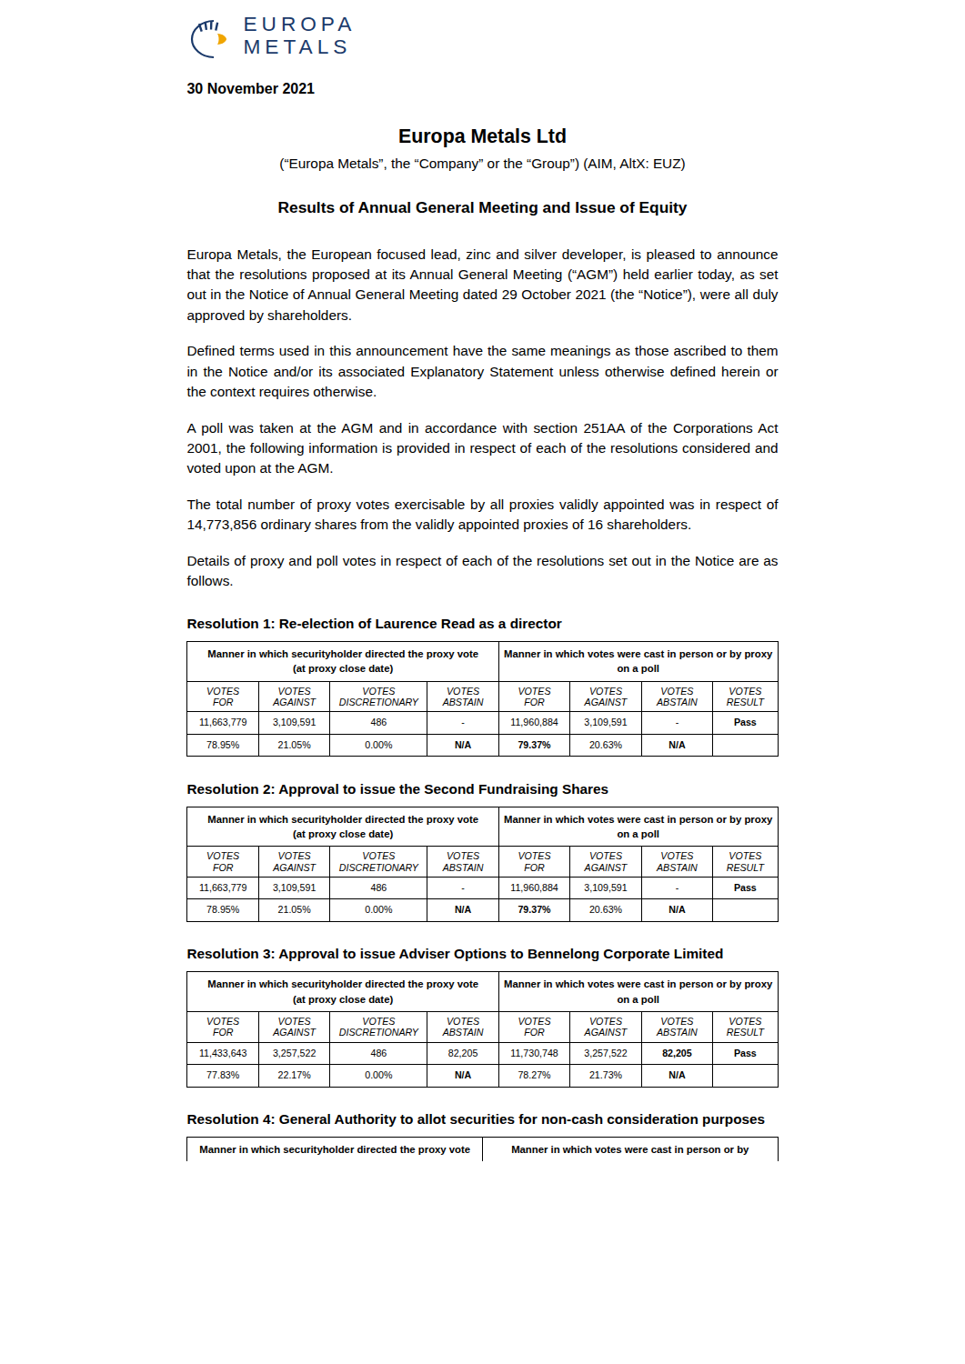EUROPAMETALS
30 November 2021
Europa Metals Ltd
(“Europa Metals”, the “Company” or the “Group”) (AIM, AltX: EUZ)
Results of Annual General Meeting and Issue of Equity
Europa Metals, the European focused lead, zinc and silver developer, is pleased to announce that the resolutions proposed at its Annual General Meeting (“AGM”) held earlier today, as set out in the Notice of Annual General Meeting dated 29 October 2021 (the “Notice”), were all duly approved by shareholders.
Defined terms used in this announcement have the same meanings as those ascribed to them in the Notice and/or its associated Explanatory Statement unless otherwise defined herein or the context requires otherwise.
A poll was taken at the AGM and in accordance with section 251AA of the Corporations Act 2001, the following information is provided in respect of each of the resolutions considered and voted upon at the AGM.
The total number of proxy votes exercisable by all proxies validly appointed was in respect of 14,773,856 ordinary shares from the validly appointed proxies of 16 shareholders.
Details of proxy and poll votes in respect of each of the resolutions set out in the Notice are as follows.
Resolution 1: Re-election of Laurence Read as a director
| Manner in which securityholder directed the proxy vote (at proxy close date) | Manner in which votes were cast in person or by proxy on a poll |
| --- | --- |
| VOTES FOR | VOTES AGAINST | VOTES DISCRETIONARY | VOTES ABSTAIN | VOTES FOR | VOTES AGAINST | VOTES ABSTAIN | VOTES RESULT |
| 11,663,779 | 3,109,591 | 486 | - | 11,960,884 | 3,109,591 | - | Pass |
| 78.95% | 21.05% | 0.00% | N/A | 79.37% | 20.63% | N/A | |
Resolution 2: Approval to issue the Second Fundraising Shares
| Manner in which securityholder directed the proxy vote (at proxy close date) | Manner in which votes were cast in person or by proxy on a poll |
| --- | --- |
| VOTES FOR | VOTES AGAINST | VOTES DISCRETIONARY | VOTES ABSTAIN | VOTES FOR | VOTES AGAINST | VOTES ABSTAIN | VOTES RESULT |
| 11,663,779 | 3,109,591 | 486 | - | 11,960,884 | 3,109,591 | - | Pass |
| 78.95% | 21.05% | 0.00% | N/A | 79.37% | 20.63% | N/A | |
Resolution 3: Approval to issue Adviser Options to Bennelong Corporate Limited
| Manner in which securityholder directed the proxy vote (at proxy close date) | Manner in which votes were cast in person or by proxy on a poll |
| --- | --- |
| VOTES FOR | VOTES AGAINST | VOTES DISCRETIONARY | VOTES ABSTAIN | VOTES FOR | VOTES AGAINST | VOTES ABSTAIN | VOTES RESULT |
| 11,433,643 | 3,257,522 | 486 | 82,205 | 11,730,748 | 3,257,522 | 82,205 | Pass |
| 77.83% | 22.17% | 0.00% | N/A | 78.27% | 21.73% | N/A | |
Resolution 4: General Authority to allot securities for non-cash consideration purposes
| Manner in which securityholder directed the proxy vote | Manner in which votes were cast in person or by |
| --- | --- |